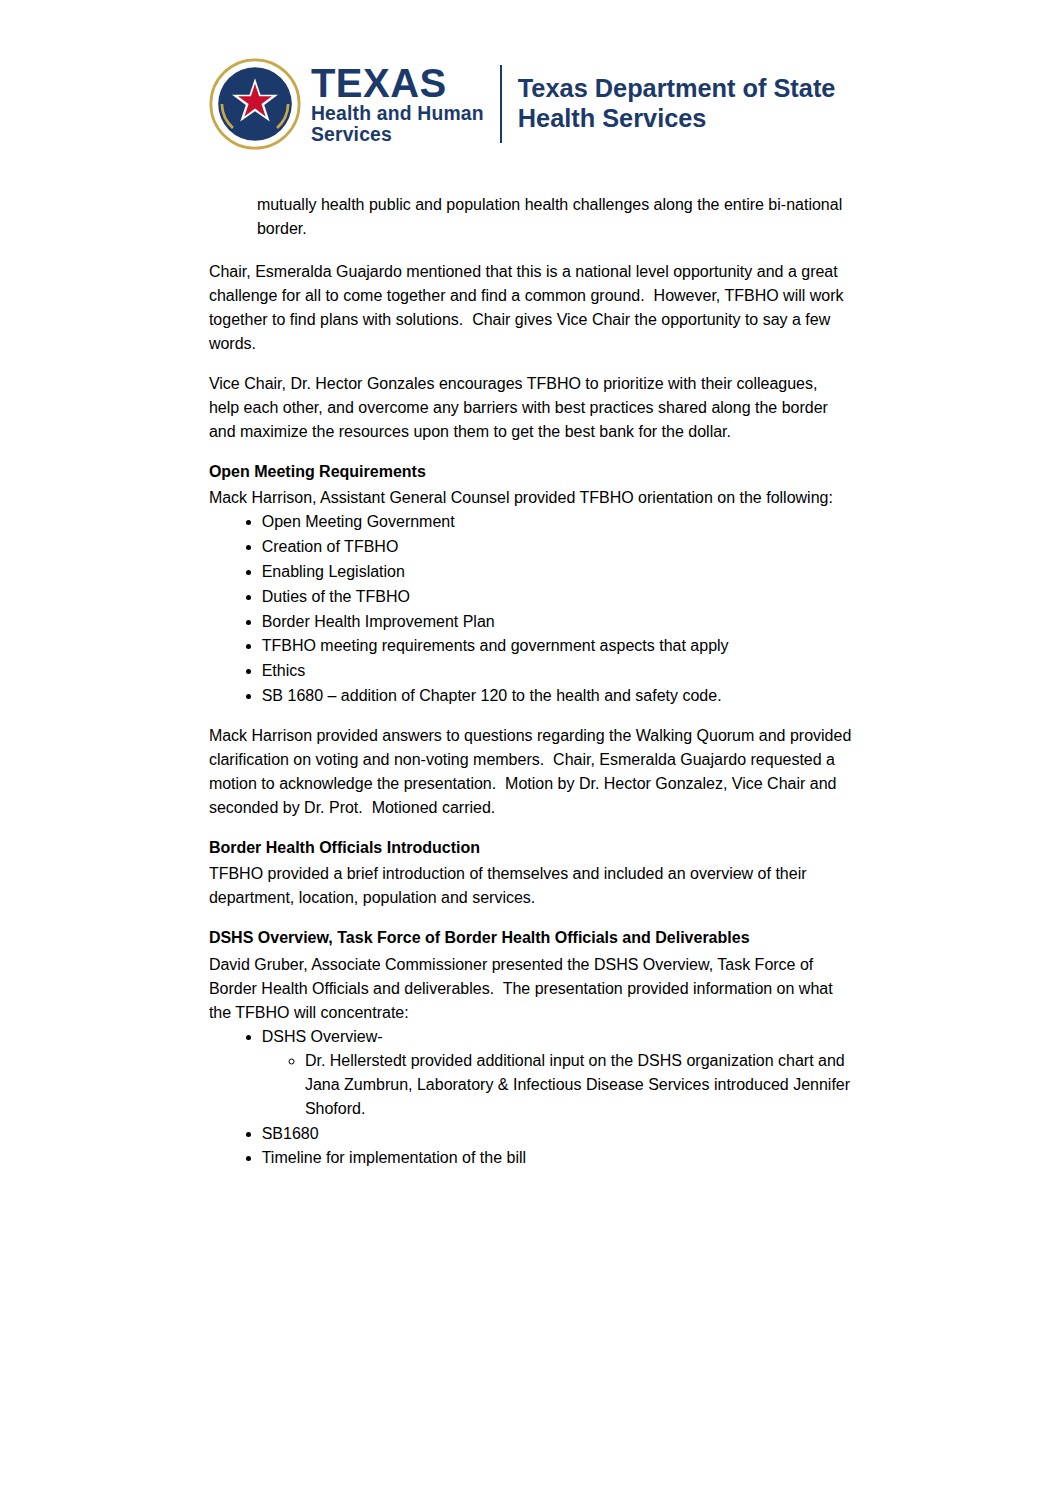TEXAS
Health and Human
Services
Texas Department of State
Health Services
mutually health public and population health challenges along the entire bi-national border.
Chair, Esmeralda Guajardo mentioned that this is a national level opportunity and a great challenge for all to come together and find a common ground. However, TFBHO will work together to find plans with solutions. Chair gives Vice Chair the opportunity to say a few words.
Vice Chair, Dr. Hector Gonzales encourages TFBHO to prioritize with their colleagues, help each other, and overcome any barriers with best practices shared along the border and maximize the resources upon them to get the best bank for the dollar.
Open Meeting Requirements
Mack Harrison, Assistant General Counsel provided TFBHO orientation on the following:
Open Meeting Government
Creation of TFBHO
Enabling Legislation
Duties of the TFBHO
Border Health Improvement Plan
TFBHO meeting requirements and government aspects that apply
Ethics
SB 1680 – addition of Chapter 120 to the health and safety code.
Mack Harrison provided answers to questions regarding the Walking Quorum and provided clarification on voting and non-voting members. Chair, Esmeralda Guajardo requested a motion to acknowledge the presentation. Motion by Dr. Hector Gonzalez, Vice Chair and seconded by Dr. Prot. Motioned carried.
Border Health Officials Introduction
TFBHO provided a brief introduction of themselves and included an overview of their department, location, population and services.
DSHS Overview, Task Force of Border Health Officials and Deliverables
David Gruber, Associate Commissioner presented the DSHS Overview, Task Force of Border Health Officials and deliverables. The presentation provided information on what the TFBHO will concentrate:
DSHS Overview-
Dr. Hellerstedt provided additional input on the DSHS organization chart and Jana Zumbrun, Laboratory & Infectious Disease Services introduced Jennifer Shoford.
SB1680
Timeline for implementation of the bill